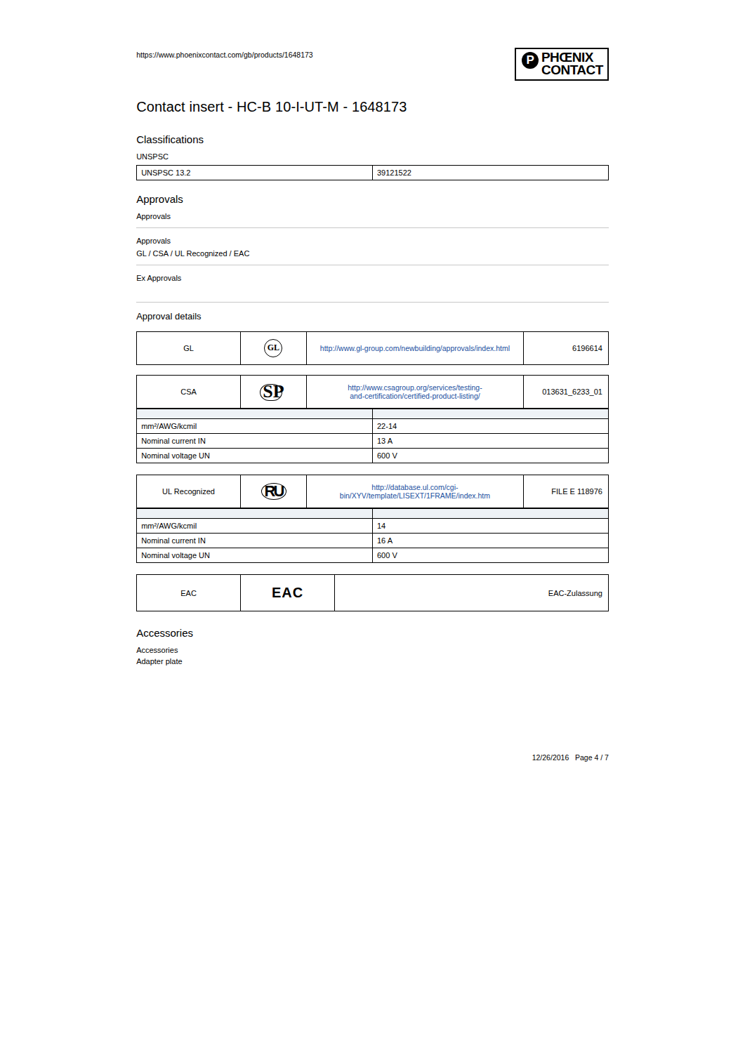https://www.phoenixcontact.com/gb/products/1648173
P PHŒNIX
CONTACT
Contact insert - HC-B 10-I-UT-M - 1648173
Classifications
UNSPSC
| UNSPSC 13.2 | 39121522 |
Approvals
Approvals
Approvals
GL / CSA / UL Recognized / EAC
Ex Approvals
Approval details
| GL | GL | http://www.gl-group.com/newbuilding/approvals/index.html | 6196614 |
| CSA | SP | http://www.csagroup.org/services/testing- and-certification/certified-product-listing/ | 013631_6233_01 |
| mm²/AWG/kcmil | 22-14 |
| Nominal current IN | 13 A |
| Nominal voltage UN | 600 V |
| UL Recognized | RU | http://database.ul.com/cgi-bin/XYV/template/LISEXT/1FRAME/index.htm | FILE E 118976 |
| mm²/AWG/kcmil | 14 |
| Nominal current IN | 16 A |
| Nominal voltage UN | 600 V |
| EAC | EAC | | EAC-Zulassung |
Accessories
Accessories
Adapter plate
12/26/2016 Page 4 / 7